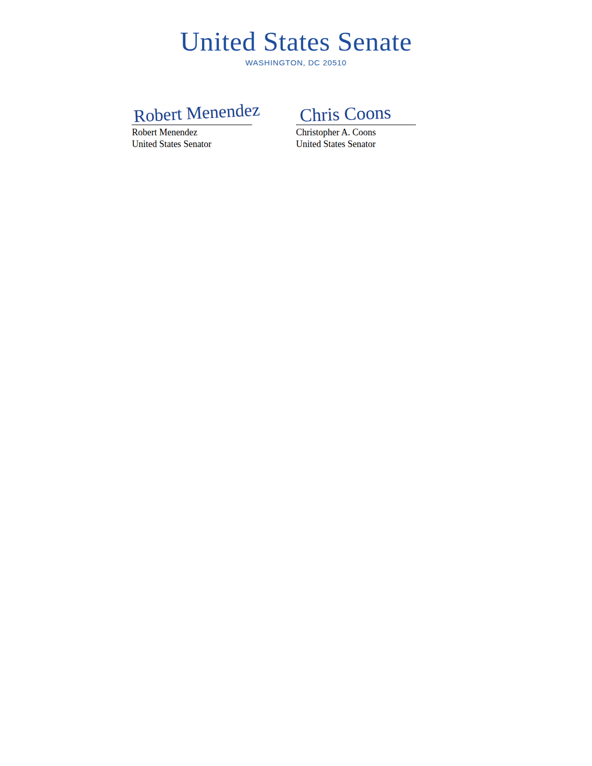United States Senate
WASHINGTON, DC 20510
| Robert Menendez Robert Menendez United States Senator | Chris Coons Christopher A. Coons United States Senator |